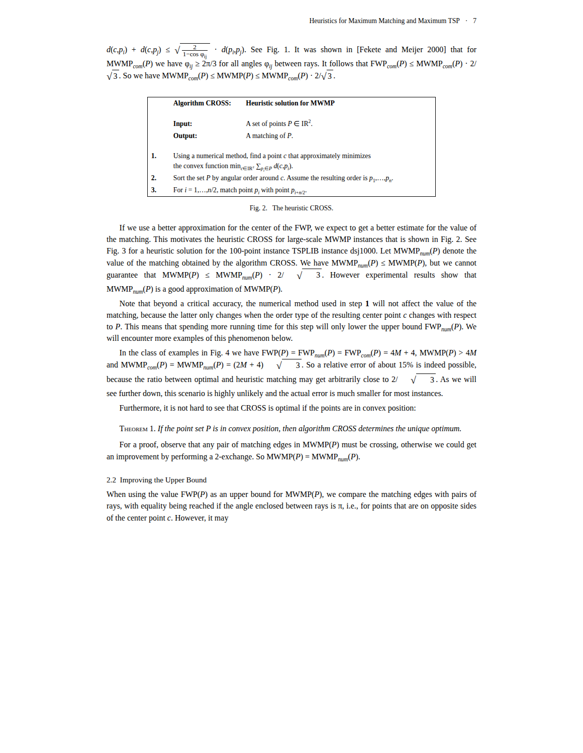Heuristics for Maximum Matching and Maximum TSP·7
d(c,pi) + d(c,pj) ≤ √21−cos φij · d(pi,pj). See Fig. 1. It was shown in [Fekete and Meijer 2000] that for MWMPcom(P) we have φij ≥ 2π/3 for all angles φij between rays. It follows that FWPcom(P) ≤ MWMPcom(P) · 2/√3. So we have MWMPcom(P) ≤ MWMP(P) ≤ MWMPcom(P) · 2/√3.
| | Algorithm CROSS: | Heuristic solution for MWMP |
| | Input: | A set of points P ∈ IR 2 . |
| | Output: | A matching of P . |
| 1. | Using a numerical method, find a point c that approximately minimizes the convex function min c ∈ IR 2 ∑ p i ∈ P d ( c , p i ). |
| 2. | Sort the set P by angular order around c . Assume the resulting order is p 1 ,…, p n . |
| 3. | For i = 1,…, n /2, match point p i with point p i + n /2 . |
Fig. 2. The heuristic CROSS.
If we use a better approximation for the center of the FWP, we expect to get a better estimate for the value of the matching. This motivates the heuristic CROSS for large-scale MWMP instances that is shown in Fig. 2. See Fig. 3 for a heuristic solution for the 100-point instance TSPLIB instance dsj1000. Let MWMPnum(P) denote the value of the matching obtained by the algorithm CROSS. We have MWMPnum(P) ≤ MWMP(P), but we cannot guarantee that MWMP(P) ≤ MWMPnum(P) · 2/√3. However experimental results show that MWMPnum(P) is a good approximation of MWMP(P).
Note that beyond a critical accuracy, the numerical method used in step 1 will not affect the value of the matching, because the latter only changes when the order type of the resulting center point c changes with respect to P. This means that spending more running time for this step will only lower the upper bound FWPnum(P). We will encounter more examples of this phenomenon below.
In the class of examples in Fig. 4 we have FWP(P) = FWPnum(P) = FWPcom(P) = 4M + 4, MWMP(P) > 4M and MWMPcom(P) = MWMPnum(P) = (2M + 4)√3. So a relative error of about 15% is indeed possible, because the ratio between optimal and heuristic matching may get arbitrarily close to 2/√3. As we will see further down, this scenario is highly unlikely and the actual error is much smaller for most instances.
Furthermore, it is not hard to see that CROSS is optimal if the points are in convex position:
Theorem 1. If the point set P is in convex position, then algorithm CROSS determines the unique optimum.
For a proof, observe that any pair of matching edges in MWMP(P) must be crossing, otherwise we could get an improvement by performing a 2-exchange. So MWMP(P) = MWMPnum(P).
2.2 Improving the Upper Bound
When using the value FWP(P) as an upper bound for MWMP(P), we compare the matching edges with pairs of rays, with equality being reached if the angle enclosed between rays is π, i.e., for points that are on opposite sides of the center point c. However, it may